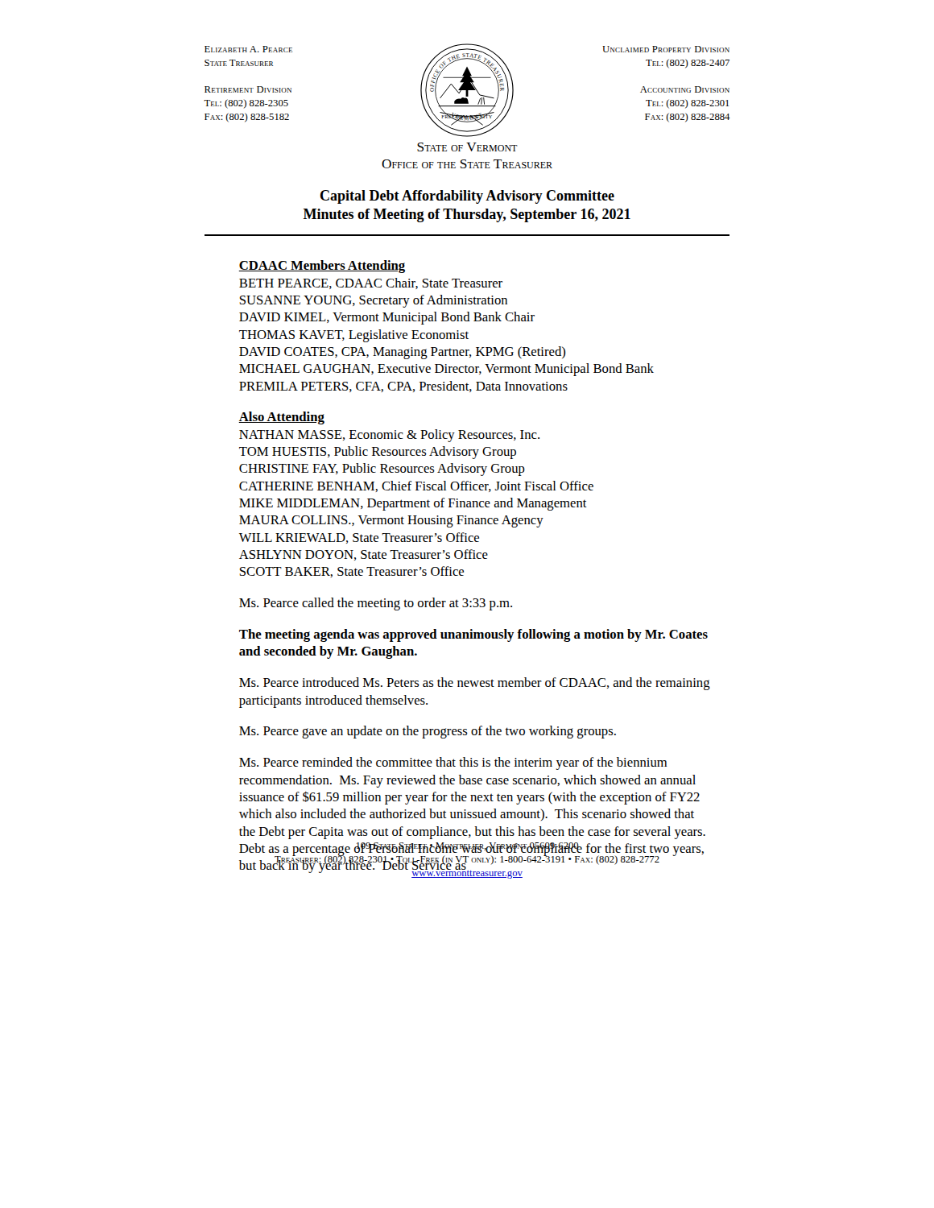| Elizabeth A. Pearce State Treasurer | OFFICE OF THE STATE TREASURER VERMONT FREEDOM & UNITY | Unclaimed Property Division Tel: (802) 828-2407 |
| Retirement Division Tel: (802) 828-2305 Fax: (802) 828-5182 | Accounting Division Tel: (802) 828-2301 Fax: (802) 828-2884 |
State of Vermont
Office of the State Treasurer
Capital Debt Affordability Advisory Committee
Minutes of Meeting of Thursday, September 16, 2021
CDAAC Members Attending
BETH PEARCE, CDAAC Chair, State Treasurer
SUSANNE YOUNG, Secretary of Administration
DAVID KIMEL, Vermont Municipal Bond Bank Chair
THOMAS KAVET, Legislative Economist
DAVID COATES, CPA, Managing Partner, KPMG (Retired)
MICHAEL GAUGHAN, Executive Director, Vermont Municipal Bond Bank
PREMILA PETERS, CFA, CPA, President, Data Innovations
Also Attending
NATHAN MASSE, Economic & Policy Resources, Inc.
TOM HUESTIS, Public Resources Advisory Group
CHRISTINE FAY, Public Resources Advisory Group
CATHERINE BENHAM, Chief Fiscal Officer, Joint Fiscal Office
MIKE MIDDLEMAN, Department of Finance and Management
MAURA COLLINS., Vermont Housing Finance Agency
WILL KRIEWALD, State Treasurer’s Office
ASHLYNN DOYON, State Treasurer’s Office
SCOTT BAKER, State Treasurer’s Office
Ms. Pearce called the meeting to order at 3:33 p.m.
The meeting agenda was approved unanimously following a motion by Mr. Coates and seconded by Mr. Gaughan.
Ms. Pearce introduced Ms. Peters as the newest member of CDAAC, and the remaining participants introduced themselves.
Ms. Pearce gave an update on the progress of the two working groups.
Ms. Pearce reminded the committee that this is the interim year of the biennium recommendation. Ms. Fay reviewed the base case scenario, which showed an annual issuance of $61.59 million per year for the next ten years (with the exception of FY22 which also included the authorized but unissued amount). This scenario showed that the Debt per Capita was out of compliance, but this has been the case for several years. Debt as a percentage of Personal Income was out of compliance for the first two years, but back in by year three. Debt Service as
109 State Street • Montpelier, Vermont 05609-6200
Treasurer: (802) 828-2301 • Toll-Free (in VT only): 1-800-642-3191 • Fax: (802) 828-2772
www.vermonttreasurer.gov